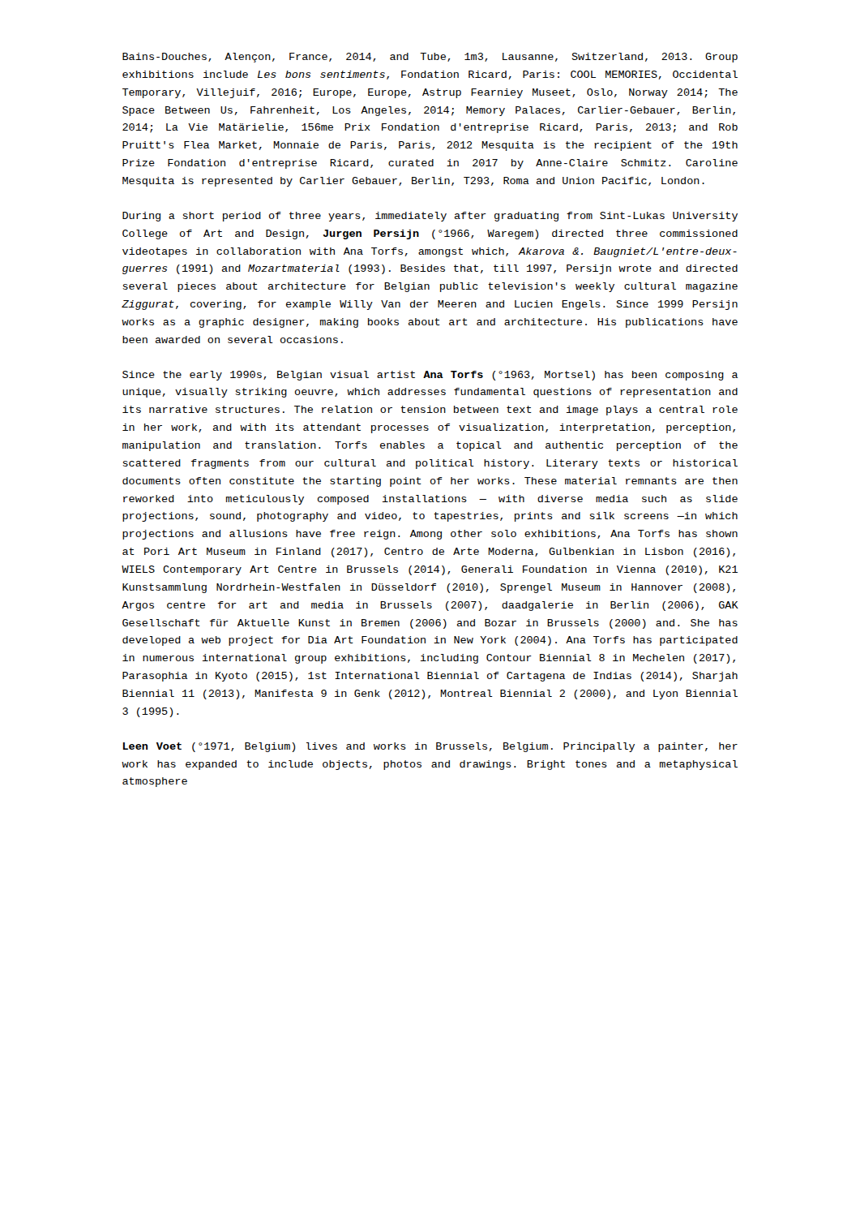Bains-Douches, Alençon, France, 2014, and Tube, 1m3, Lausanne, Switzerland, 2013. Group exhibitions include Les bons sentiments, Fondation Ricard, Paris: COOL MEMORIES, Occidental Temporary, Villejuif, 2016; Europe, Europe, Astrup Fearniey Museet, Oslo, Norway 2014; The Space Between Us, Fahrenheit, Los Angeles, 2014; Memory Palaces, Carlier-Gebauer, Berlin, 2014; La Vie Matärielie, 156me Prix Fondation d'entreprise Ricard, Paris, 2013; and Rob Pruitt's Flea Market, Monnaie de Paris, Paris, 2012 Mesquita is the recipient of the 19th Prize Fondation d'entreprise Ricard, curated in 2017 by Anne-Claire Schmitz. Caroline Mesquita is represented by Carlier Gebauer, Berlin, T293, Roma and Union Pacific, London.
During a short period of three years, immediately after graduating from Sint-Lukas University College of Art and Design, Jurgen Persijn (°1966, Waregem) directed three commissioned videotapes in collaboration with Ana Torfs, amongst which, Akarova &. Baugniet/L'entre-deux-guerres (1991) and Mozartmaterial (1993). Besides that, till 1997, Persijn wrote and directed several pieces about architecture for Belgian public television's weekly cultural magazine Ziggurat, covering, for example Willy Van der Meeren and Lucien Engels. Since 1999 Persijn works as a graphic designer, making books about art and architecture. His publications have been awarded on several occasions.
Since the early 1990s, Belgian visual artist Ana Torfs (°1963, Mortsel) has been composing a unique, visually striking oeuvre, which addresses fundamental questions of representation and its narrative structures. The relation or tension between text and image plays a central role in her work, and with its attendant processes of visualization, interpretation, perception, manipulation and translation. Torfs enables a topical and authentic perception of the scattered fragments from our cultural and political history. Literary texts or historical documents often constitute the starting point of her works. These material remnants are then reworked into meticulously composed installations — with diverse media such as slide projections, sound, photography and video, to tapestries, prints and silk screens —in which projections and allusions have free reign. Among other solo exhibitions, Ana Torfs has shown at Pori Art Museum in Finland (2017), Centro de Arte Moderna, Gulbenkian in Lisbon (2016), WIELS Contemporary Art Centre in Brussels (2014), Generali Foundation in Vienna (2010), K21 Kunstsammlung Nordrhein-Westfalen in Düsseldorf (2010), Sprengel Museum in Hannover (2008), Argos centre for art and media in Brussels (2007), daadgalerie in Berlin (2006), GAK Gesellschaft für Aktuelle Kunst in Bremen (2006) and Bozar in Brussels (2000) and. She has developed a web project for Dia Art Foundation in New York (2004). Ana Torfs has participated in numerous international group exhibitions, including Contour Biennial 8 in Mechelen (2017), Parasophia in Kyoto (2015), 1st International Biennial of Cartagena de Indias (2014), Sharjah Biennial 11 (2013), Manifesta 9 in Genk (2012), Montreal Biennial 2 (2000), and Lyon Biennial 3 (1995).
Leen Voet (°1971, Belgium) lives and works in Brussels, Belgium. Principally a painter, her work has expanded to include objects, photos and drawings. Bright tones and a metaphysical atmosphere